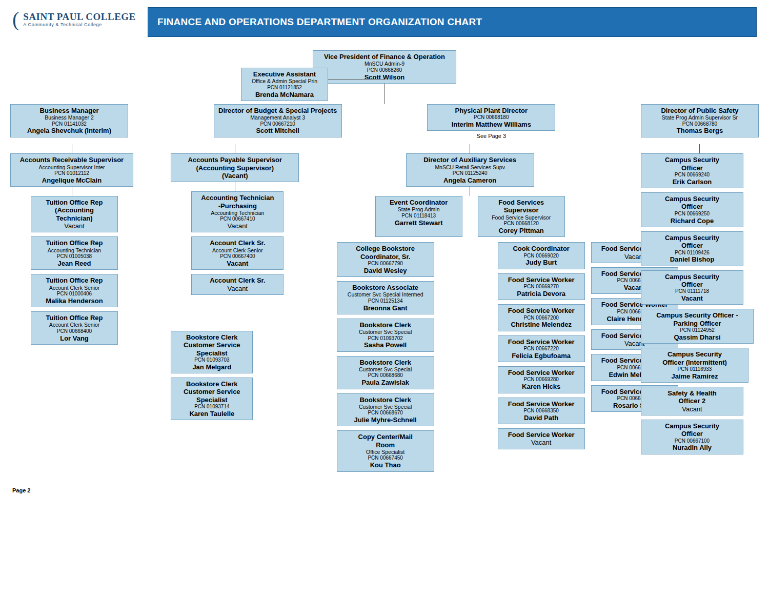(
SAINT PAUL COLLEGE
A Community & Technical College
FINANCE AND OPERATIONS DEPARTMENT ORGANIZATION CHART
Vice President of Finance & Operation
MnSCU Admin-9
PCN 00668260
Scott Wilson
Executive Assistant
Office & Admin Special Prin
PCN 01121852
Brenda McNamara
Business Manager
Business Manager 2
PCN 01141032
Angela Shevchuk (Interim)
Director of Budget & Special Projects
Management Analyst 3
PCN 00667210
Scott Mitchell
Physical Plant Director
PCN 00668180
Interim Matthew Williams
See Page 3
Director of Public Safety
State Prog Admin Supervisor Sr
PCN 00668780
Thomas Bergs
Accounts Receivable Supervisor
Accounting Supervisor Inter
PCN 01012112
Angelique McClain
Tuition Office Rep
(Accounting
Technician)
Vacant
Tuition Office Rep
Accounting Technician
PCN 01005038
Jean Reed
Tuition Office Rep
Account Clerk Senior
PCN 01000406
Malika Henderson
Tuition Office Rep
Account Clerk Senior
PCN 00668400
Lor Vang
Accounts Payable Supervisor
(Accounting Supervisor)
(Vacant)
Accounting Technician
-Purchasing
Accounting Technician
PCN 00667410
Vacant
Account Clerk Sr.
Account Clerk Senior
PCN 00667400
Vacant
Account Clerk Sr.
Vacant
Bookstore Clerk
Customer Service
Specialist
PCN 01093703
Jan Melgard
Bookstore Clerk
Customer Service
Specialist
PCN 01093714
Karen Taulelle
Director of Auxiliary Services
MnSCU Retail Services Supv
PCN 01125240
Angela Cameron
Event Coordinator
State Prog Admin
PCN 01118413
Garrett Stewart
Food Services
Supervisor
Food Service Supervisor
PCN 00668120
Corey Pittman
College Bookstore
Coordinator, Sr.
PCN 00667790
David Wesley
Bookstore Associate
Customer Svc Special Intermed
PCN 01125134
Breonna Gant
Bookstore Clerk
Customer Svc Special
PCN 01093702
Sasha Powell
Bookstore Clerk
Customer Svc Special
PCN 00668680
Paula Zawislak
Bookstore Clerk
Customer Svc Special
PCN 00668670
Julie Myhre-Schnell
Copy Center/Mail
Room
Office Specialist
PCN 00667450
Kou Thao
Cook Coordinator
PCN 00669020
Judy Burt
Food Service Worker
PCN 00669270
Patricia Devora
Food Service Worker
PCN 00667200
Christine Melendez
Food Service Worker
PCN 00667220
Felicia Egbufoama
Food Service Worker
PCN 00669280
Karen Hicks
Food Service Worker
PCN 00668350
David Path
Food Service Worker
Vacant
Food Service Worker
Vacant
Food Service Worker
PCN 00667150
Vacant
Food Service Worker
PCN 00667140
Claire Hennessey
Food Service Worker
Vacant
Food Service Worker
PCN 00667120
Edwin Melendez
Food Service Worker
PCN 00668360
Rosario Solis
Campus Security
Officer
PCN 00669240
Erik Carlson
Campus Security
Officer
PCN 00669250
Richard Cope
Campus Security
Officer
PCN 01109426
Daniel Bishop
Campus Security
Officer
PCN 01111718
Vacant
Campus Security Officer -
Parking Officer
PCN 01124952
Qassim Dharsi
Campus Security
Officer (Intermittent)
PCN 01116933
Jaime Ramirez
Safety & Health
Officer 2
Vacant
Campus Security
Officer
PCN 00667100
Nuradin Aliy
Page 2